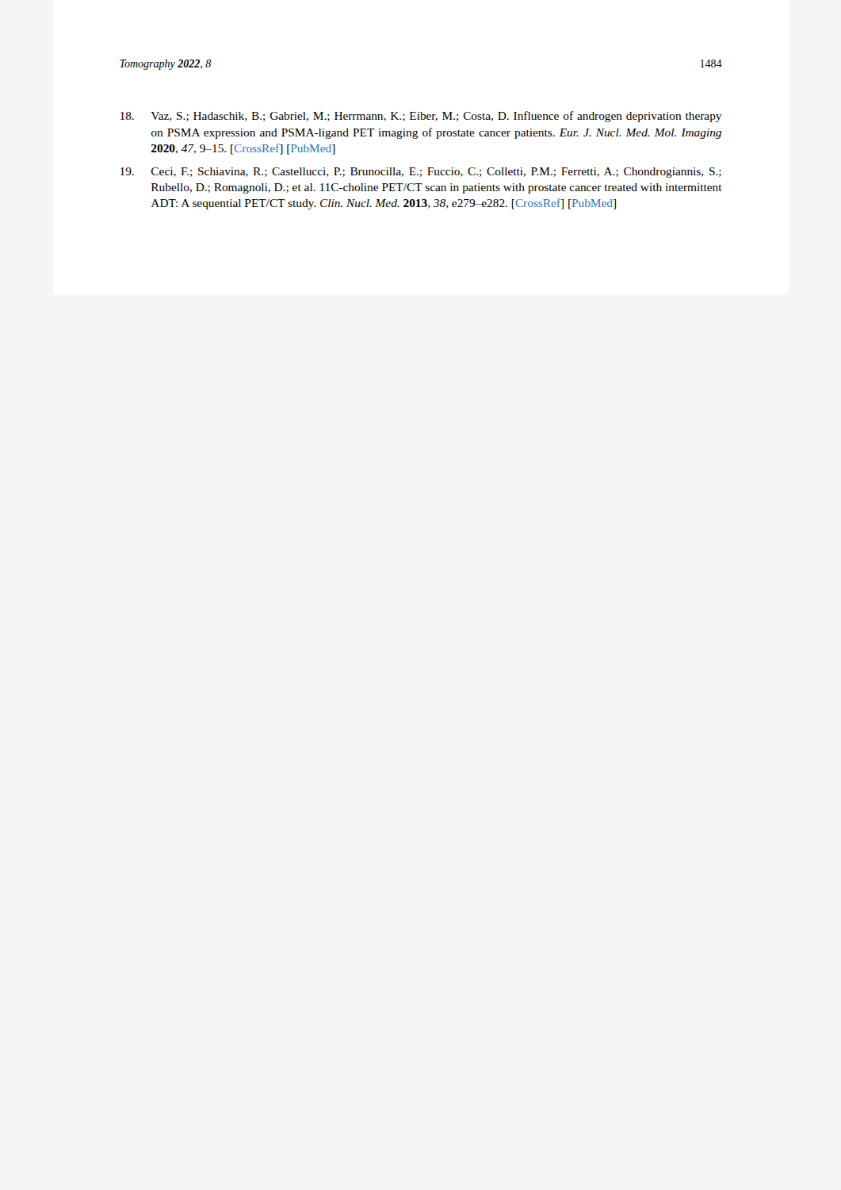Tomography 2022, 8 1484
18. Vaz, S.; Hadaschik, B.; Gabriel, M.; Herrmann, K.; Eiber, M.; Costa, D. Influence of androgen deprivation therapy on PSMA expression and PSMA-ligand PET imaging of prostate cancer patients. Eur. J. Nucl. Med. Mol. Imaging 2020, 47, 9–15. [CrossRef] [PubMed]
19. Ceci, F.; Schiavina, R.; Castellucci, P.; Brunocilla, E.; Fuccio, C.; Colletti, P.M.; Ferretti, A.; Chondrogiannis, S.; Rubello, D.; Romagnoli, D.; et al. 11C-choline PET/CT scan in patients with prostate cancer treated with intermittent ADT: A sequential PET/CT study. Clin. Nucl. Med. 2013, 38, e279–e282. [CrossRef] [PubMed]